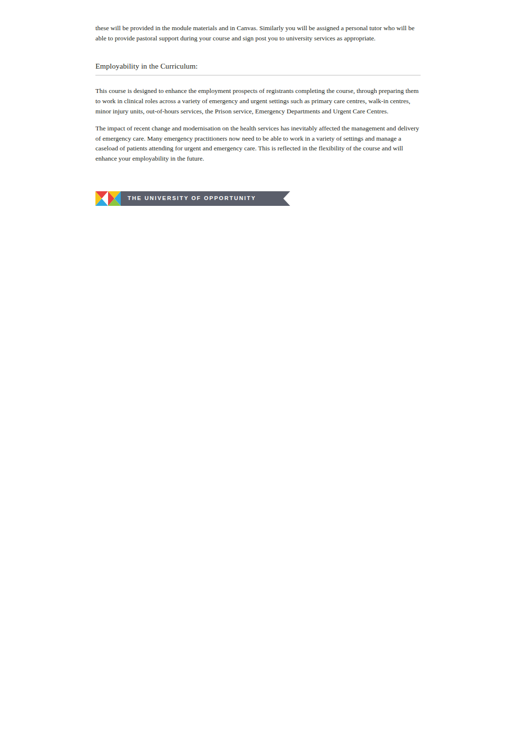these will be provided in the module materials and in Canvas. Similarly you will be assigned a personal tutor who will be able to provide pastoral support during your course and sign post you to university services as appropriate.
Employability in the Curriculum:
This course is designed to enhance the employment prospects of registrants completing the course, through preparing them to work in clinical roles across a variety of emergency and urgent settings such as primary care centres, walk-in centres, minor injury units, out-of-hours services, the Prison service, Emergency Departments and Urgent Care Centres.
The impact of recent change and modernisation on the health services has inevitably affected the management and delivery of emergency care. Many emergency practitioners now need to be able to work in a variety of settings and manage a caseload of patients attending for urgent and emergency care. This is reflected in the flexibility of the course and will enhance your employability in the future.
THE UNIVERSITY OF OPPORTUNITY